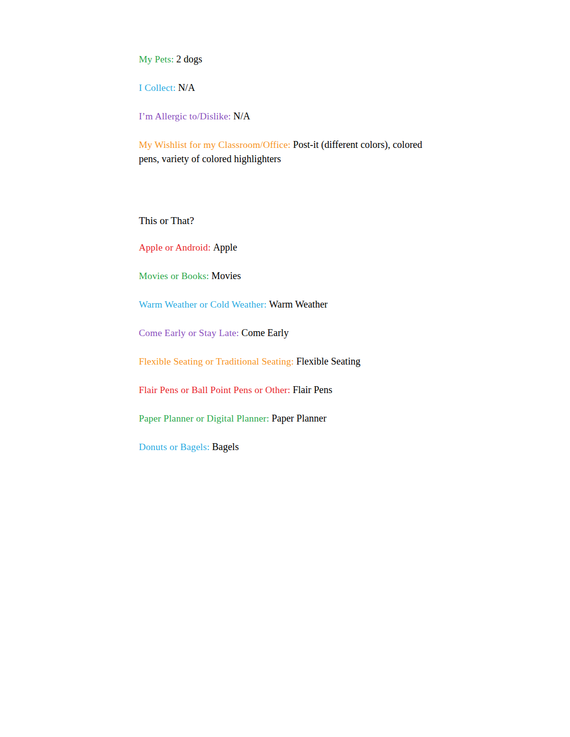My Pets: 2 dogs
I Collect: N/A
I’m Allergic to/Dislike: N/A
My Wishlist for my Classroom/Office: Post-it (different colors), colored pens, variety of colored highlighters
This or That?
Apple or Android: Apple
Movies or Books: Movies
Warm Weather or Cold Weather: Warm Weather
Come Early or Stay Late: Come Early
Flexible Seating or Traditional Seating: Flexible Seating
Flair Pens or Ball Point Pens or Other: Flair Pens
Paper Planner or Digital Planner: Paper Planner
Donuts or Bagels: Bagels